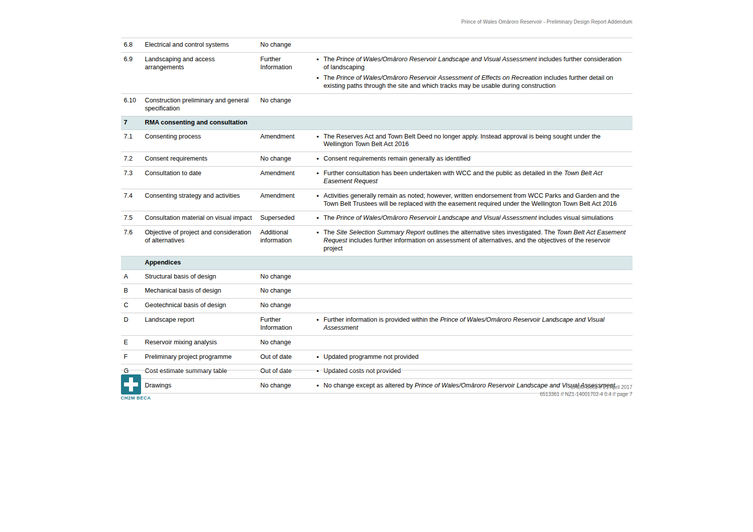Prince of Wales Omāroro Reservoir - Preliminary Design Report Addendum
| 6.8 | Electrical and control systems | No change | |
| 6.9 | Landscaping and access arrangements | Further Information | The Prince of Wales/Omāroro Reservoir Landscape and Visual Assessment includes further consideration of landscaping The Prince of Wales/Omāroro Reservoir Assessment of Effects on Recreation includes further detail on existing paths through the site and which tracks may be usable during construction |
| 6.10 | Construction preliminary and general specification | No change | |
| 7 | RMA consenting and consultation |
| 7.1 | Consenting process | Amendment | The Reserves Act and Town Belt Deed no longer apply. Instead approval is being sought under the Wellington Town Belt Act 2016 |
| 7.2 | Consent requirements | No change | Consent requirements remain generally as identified |
| 7.3 | Consultation to date | Amendment | Further consultation has been undertaken with WCC and the public as detailed in the Town Belt Act Easement Request |
| 7.4 | Consenting strategy and activities | Amendment | Activities generally remain as noted; however, written endorsement from WCC Parks and Garden and the Town Belt Trustees will be replaced with the easement required under the Wellington Town Belt Act 2016 |
| 7.5 | Consultation material on visual impact | Superseded | The Prince of Wales/Omāroro Reservoir Landscape and Visual Assessment includes visual simulations |
| 7.6 | Objective of project and consideration of alternatives | Additional information | The Site Selection Summary Report outlines the alternative sites investigated. The Town Belt Act Easement Request includes further information on assessment of alternatives, and the objectives of the reservoir project |
| | Appendices |
| A | Structural basis of design | No change | |
| B | Mechanical basis of design | No change | |
| C | Geotechnical basis of design | No change | |
| D | Landscape report | Further Information | Further information is provided within the Prince of Wales/Omāroro Reservoir Landscape and Visual Assessment |
| E | Reservoir mixing analysis | No change | |
| F | Preliminary project programme | Out of date | Updated programme not provided |
| G | Cost estimate summary table | Out of date | Updated costs not provided |
| H | Drawings | No change | No change except as altered by Prince of Wales/Omāroro Reservoir Landscape and Visual Assessment |
CH2M BECA
CH2M Beca // 21 April 2017
6513361 // NZ1-14001702-4 0.4 // page 7